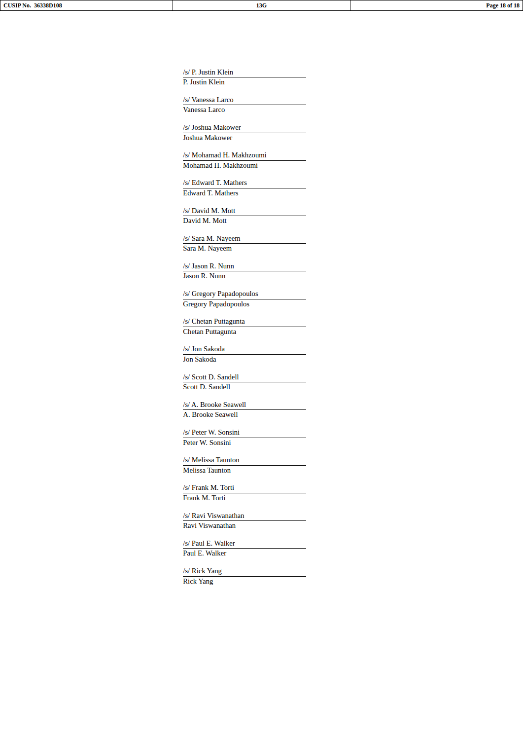| CUSIP No. 36338D108 | 13G | Page 18 of 18 |
/s/ P. Justin Klein P. Justin Klein
/s/ Vanessa Larco Vanessa Larco
/s/ Joshua Makower Joshua Makower
/s/ Mohamad H. Makhzoumi Mohamad H. Makhzoumi
/s/ Edward T. Mathers Edward T. Mathers
/s/ David M. Mott David M. Mott
/s/ Sara M. Nayeem Sara M. Nayeem
/s/ Jason R. Nunn Jason R. Nunn
/s/ Gregory Papadopoulos Gregory Papadopoulos
/s/ Chetan Puttagunta Chetan Puttagunta
/s/ Jon Sakoda Jon Sakoda
/s/ Scott D. Sandell Scott D. Sandell
/s/ A. Brooke Seawell A. Brooke Seawell
/s/ Peter W. Sonsini Peter W. Sonsini
/s/ Melissa Taunton Melissa Taunton
/s/ Frank M. Torti Frank M. Torti
/s/ Ravi Viswanathan Ravi Viswanathan
/s/ Paul E. Walker Paul E. Walker
/s/ Rick Yang Rick Yang